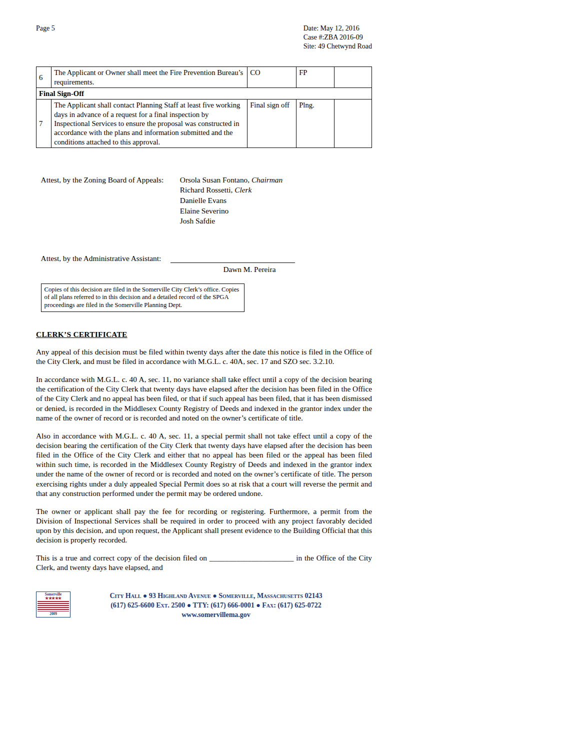Page 5
Date: May 12, 2016
Case #:ZBA 2016-09
Site: 49 Chetwynd Road
| 6 | The Applicant or Owner shall meet the Fire Prevention Bureau’s requirements. | CO | FP | |
| Final Sign-Off |
| 7 | The Applicant shall contact Planning Staff at least five working days in advance of a request for a final inspection by Inspectional Services to ensure the proposal was constructed in accordance with the plans and information submitted and the conditions attached to this approval. | Final sign off | Plng. | |
Attest, by the Zoning Board of Appeals:
Orsola Susan Fontano, Chairman
Richard Rossetti, Clerk
Danielle Evans
Elaine Severino
Josh Safdie
Attest, by the Administrative Assistant:
Dawn M. Pereira
Copies of this decision are filed in the Somerville City Clerk’s office. Copies of all plans referred to in this decision and a detailed record of the SPGA proceedings are filed in the Somerville Planning Dept.
CLERK’S CERTIFICATE
Any appeal of this decision must be filed within twenty days after the date this notice is filed in the Office of the City Clerk, and must be filed in accordance with M.G.L. c. 40A, sec. 17 and SZO sec. 3.2.10.
In accordance with M.G.L. c. 40 A, sec. 11, no variance shall take effect until a copy of the decision bearing the certification of the City Clerk that twenty days have elapsed after the decision has been filed in the Office of the City Clerk and no appeal has been filed, or that if such appeal has been filed, that it has been dismissed or denied, is recorded in the Middlesex County Registry of Deeds and indexed in the grantor index under the name of the owner of record or is recorded and noted on the owner’s certificate of title.
Also in accordance with M.G.L. c. 40 A, sec. 11, a special permit shall not take effect until a copy of the decision bearing the certification of the City Clerk that twenty days have elapsed after the decision has been filed in the Office of the City Clerk and either that no appeal has been filed or the appeal has been filed within such time, is recorded in the Middlesex County Registry of Deeds and indexed in the grantor index under the name of the owner of record or is recorded and noted on the owner’s certificate of title. The person exercising rights under a duly appealed Special Permit does so at risk that a court will reverse the permit and that any construction performed under the permit may be ordered undone.
The owner or applicant shall pay the fee for recording or registering. Furthermore, a permit from the Division of Inspectional Services shall be required in order to proceed with any project favorably decided upon by this decision, and upon request, the Applicant shall present evidence to the Building Official that this decision is properly recorded.
This is a true and correct copy of the decision filed on ______________________ in the Office of the City Clerk, and twenty days have elapsed, and
Somerville
★★★★★ 2009
City Hall ● 93 Highland Avenue ● Somerville, Massachusetts 02143
(617) 625-6600 Ext. 2500 ● TTY: (617) 666-0001 ● Fax: (617) 625-0722
www.somervillema.gov